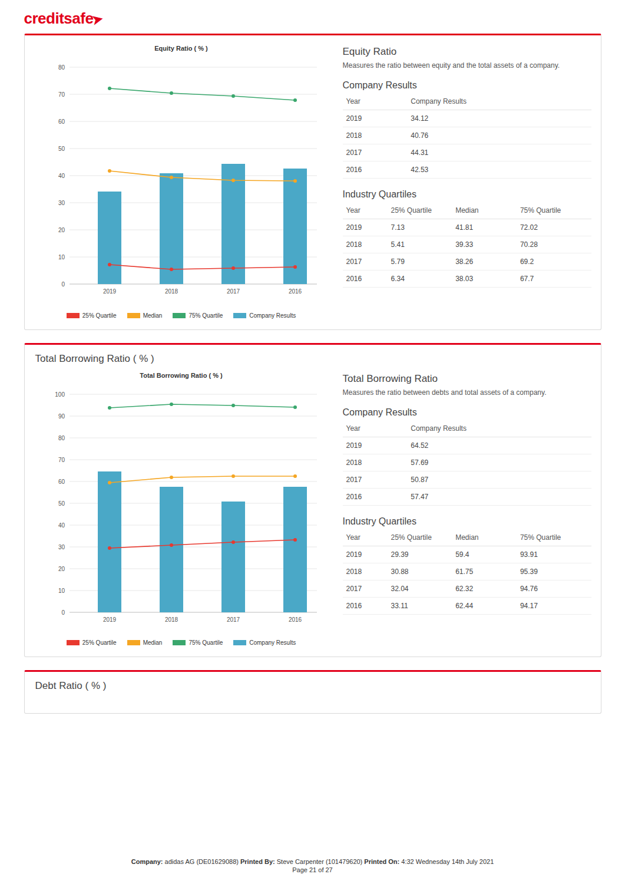creditsafe➤
Equity Ratio ( % )
80 70 60 50 40 30 20 10 0 2019 2018 2017 2016
25% Quartile Median 75% Quartile Company Results
Equity Ratio
Measures the ratio between equity and the total assets of a company.
Company Results
| Year | Company Results |
| --- | --- |
| 2019 | 34.12 |
| 2018 | 40.76 |
| 2017 | 44.31 |
| 2016 | 42.53 |
Industry Quartiles
| Year | 25% Quartile | Median | 75% Quartile |
| --- | --- | --- | --- |
| 2019 | 7.13 | 41.81 | 72.02 |
| 2018 | 5.41 | 39.33 | 70.28 |
| 2017 | 5.79 | 38.26 | 69.2 |
| 2016 | 6.34 | 38.03 | 67.7 |
Total Borrowing Ratio ( % )
Total Borrowing Ratio ( % )
100 90 80 70 60 50 40 30 20 10 0 2019 2018 2017 2016
25% Quartile Median 75% Quartile Company Results
Total Borrowing Ratio
Measures the ratio between debts and total assets of a company.
Company Results
| Year | Company Results |
| --- | --- |
| 2019 | 64.52 |
| 2018 | 57.69 |
| 2017 | 50.87 |
| 2016 | 57.47 |
Industry Quartiles
| Year | 25% Quartile | Median | 75% Quartile |
| --- | --- | --- | --- |
| 2019 | 29.39 | 59.4 | 93.91 |
| 2018 | 30.88 | 61.75 | 95.39 |
| 2017 | 32.04 | 62.32 | 94.76 |
| 2016 | 33.11 | 62.44 | 94.17 |
Debt Ratio ( % )
Company: adidas AG (DE01629088) Printed By: Steve Carpenter (101479620) Printed On: 4:32 Wednesday 14th July 2021
Page 21 of 27